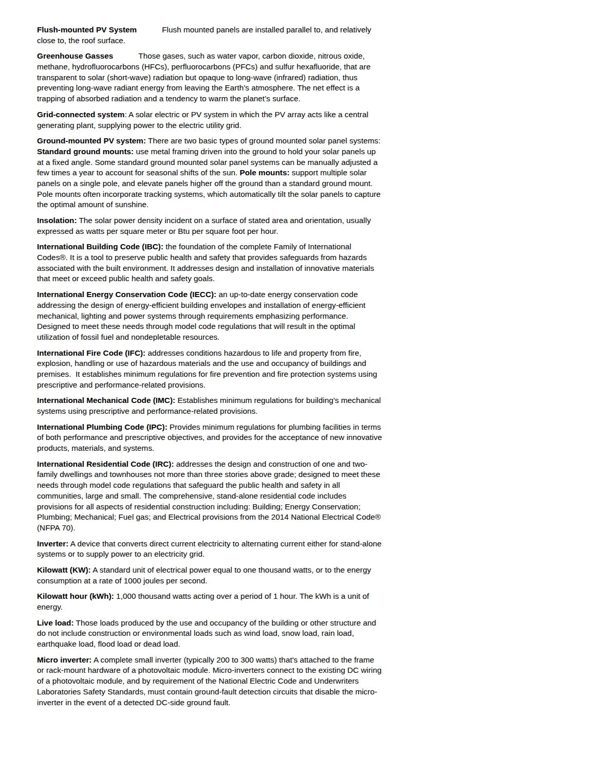Flush-mounted PV System Flush mounted panels are installed parallel to, and relatively close to, the roof surface.
Greenhouse Gasses Those gases, such as water vapor, carbon dioxide, nitrous oxide, methane, hydrofluorocarbons (HFCs), perfluorocarbons (PFCs) and sulfur hexafluoride, that are transparent to solar (short-wave) radiation but opaque to long-wave (infrared) radiation, thus preventing long-wave radiant energy from leaving the Earth’s atmosphere. The net effect is a trapping of absorbed radiation and a tendency to warm the planet’s surface.
Grid-connected system: A solar electric or PV system in which the PV array acts like a central generating plant, supplying power to the electric utility grid.
Ground-mounted PV system: There are two basic types of ground mounted solar panel systems: Standard ground mounts: use metal framing driven into the ground to hold your solar panels up at a fixed angle. Some standard ground mounted solar panel systems can be manually adjusted a few times a year to account for seasonal shifts of the sun. Pole mounts: support multiple solar panels on a single pole, and elevate panels higher off the ground than a standard ground mount. Pole mounts often incorporate tracking systems, which automatically tilt the solar panels to capture the optimal amount of sunshine.
Insolation: The solar power density incident on a surface of stated area and orientation, usually expressed as watts per square meter or Btu per square foot per hour.
International Building Code (IBC): the foundation of the complete Family of International Codes®. It is a tool to preserve public health and safety that provides safeguards from hazards associated with the built environment. It addresses design and installation of innovative materials that meet or exceed public health and safety goals.
International Energy Conservation Code (IECC): an up-to-date energy conservation code addressing the design of energy-efficient building envelopes and installation of energy-efficient mechanical, lighting and power systems through requirements emphasizing performance. Designed to meet these needs through model code regulations that will result in the optimal utilization of fossil fuel and nondepletable resources.
International Fire Code (IFC): addresses conditions hazardous to life and property from fire, explosion, handling or use of hazardous materials and the use and occupancy of buildings and premises. It establishes minimum regulations for fire prevention and fire protection systems using prescriptive and performance-related provisions.
International Mechanical Code (IMC): Establishes minimum regulations for building’s mechanical systems using prescriptive and performance-related provisions.
International Plumbing Code (IPC): Provides minimum regulations for plumbing facilities in terms of both performance and prescriptive objectives, and provides for the acceptance of new innovative products, materials, and systems.
International Residential Code (IRC): addresses the design and construction of one and two-family dwellings and townhouses not more than three stories above grade; designed to meet these needs through model code regulations that safeguard the public health and safety in all communities, large and small. The comprehensive, stand-alone residential code includes provisions for all aspects of residential construction including: Building; Energy Conservation; Plumbing; Mechanical; Fuel gas; and Electrical provisions from the 2014 National Electrical Code® (NFPA 70).
Inverter: A device that converts direct current electricity to alternating current either for stand-alone systems or to supply power to an electricity grid.
Kilowatt (KW): A standard unit of electrical power equal to one thousand watts, or to the energy consumption at a rate of 1000 joules per second.
Kilowatt hour (kWh): 1,000 thousand watts acting over a period of 1 hour. The kWh is a unit of energy.
Live load: Those loads produced by the use and occupancy of the building or other structure and do not include construction or environmental loads such as wind load, snow load, rain load, earthquake load, flood load or dead load.
Micro inverter: A complete small inverter (typically 200 to 300 watts) that's attached to the frame or rack-mount hardware of a photovoltaic module. Micro-inverters connect to the existing DC wiring of a photovoltaic module, and by requirement of the National Electric Code and Underwriters Laboratories Safety Standards, must contain ground-fault detection circuits that disable the micro-inverter in the event of a detected DC-side ground fault.